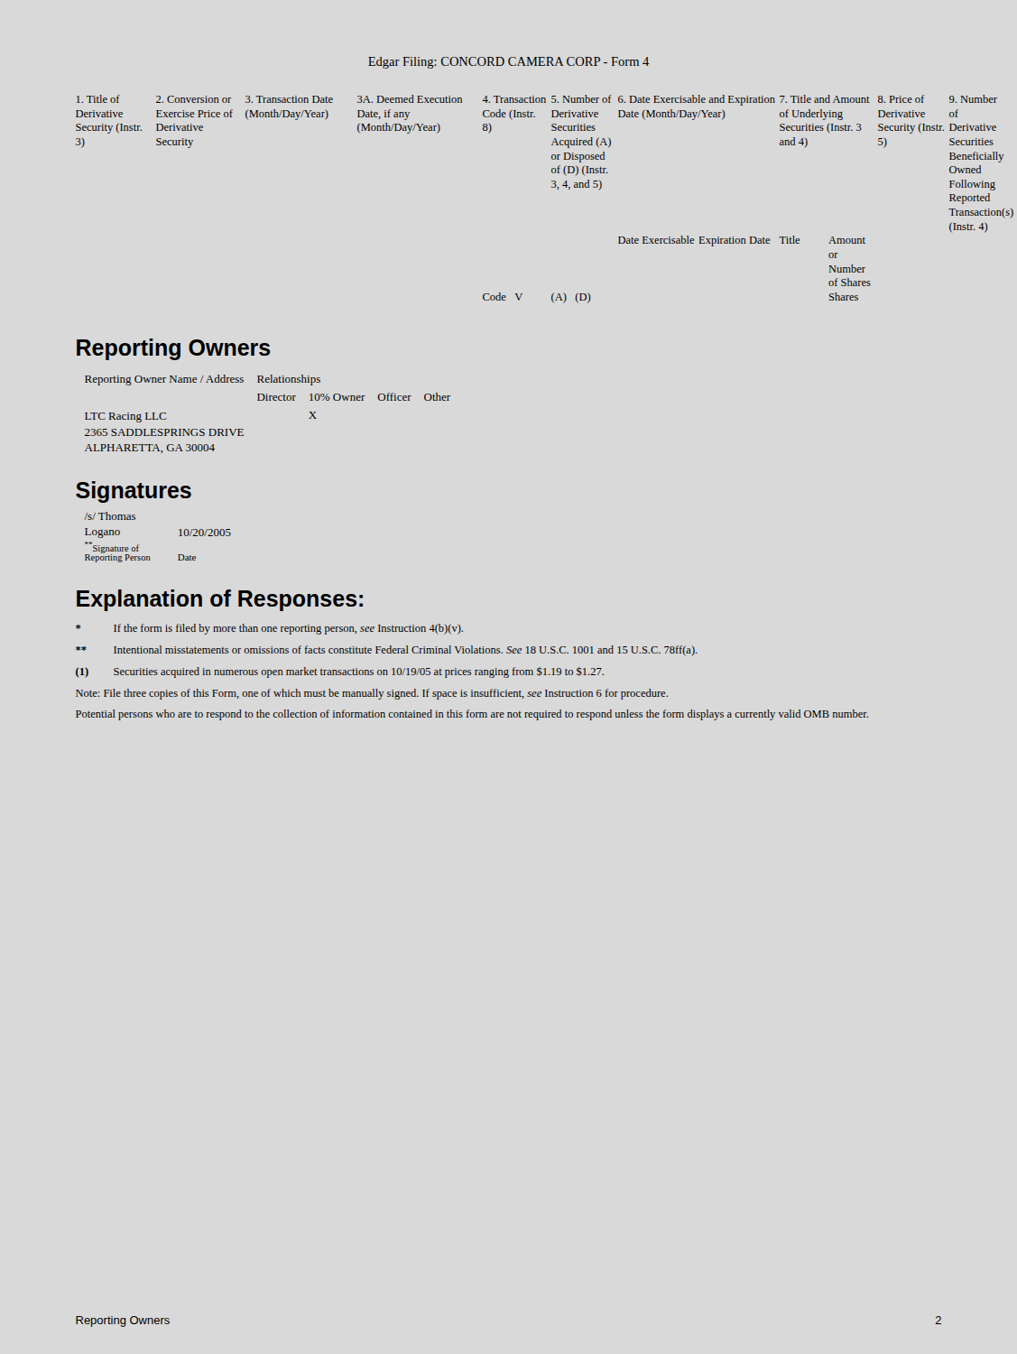Edgar Filing: CONCORD CAMERA CORP - Form 4
| 1. Title of Derivative Security (Instr. 3) | 2. Conversion or Exercise Price of Derivative Security | 3. Transaction Date (Month/Day/Year) | 3A. Deemed Execution Date, if any (Month/Day/Year) | 4. Transaction Code (Instr. 8) | 5. Number of Derivative Securities Acquired (A) or Disposed of (D) (Instr. 3, 4, and 5) | 6. Date Exercisable and Expiration Date (Month/Day/Year) | 7. Title and Amount of Underlying Securities (Instr. 3 and 4) | 8. Price of Derivative Security (Instr. 5) | 9. Number of Derivative Securities Beneficially Owned Following Reported Transaction(s) (Instr. 4) |
| | | | | | | Date Exercisable | Expiration Date | Title | Amount or Number of Shares | | |
| | | | | Code V | (A) (D) | | | | Shares | | |
Reporting Owners
| Reporting Owner Name / Address | Relationships |
| Director | 10% Owner | Officer | Other |
| LTC Racing LLC 2365 SADDLESPRINGS DRIVE ALPHARETTA, GA 30004 | | X | | |
Signatures
| /s/ Thomas Logano | 10/20/2005 |
| ** Signature of Reporting Person | Date |
Explanation of Responses:
*If the form is filed by more than one reporting person, see Instruction 4(b)(v).
**Intentional misstatements or omissions of facts constitute Federal Criminal Violations. See 18 U.S.C. 1001 and 15 U.S.C. 78ff(a).
(1) Securities acquired in numerous open market transactions on 10/19/05 at prices ranging from $1.19 to $1.27.
Note: File three copies of this Form, one of which must be manually signed. If space is insufficient, see Instruction 6 for procedure.
Potential persons who are to respond to the collection of information contained in this form are not required to respond unless the form displays a currently valid OMB number.
Reporting Owners 2